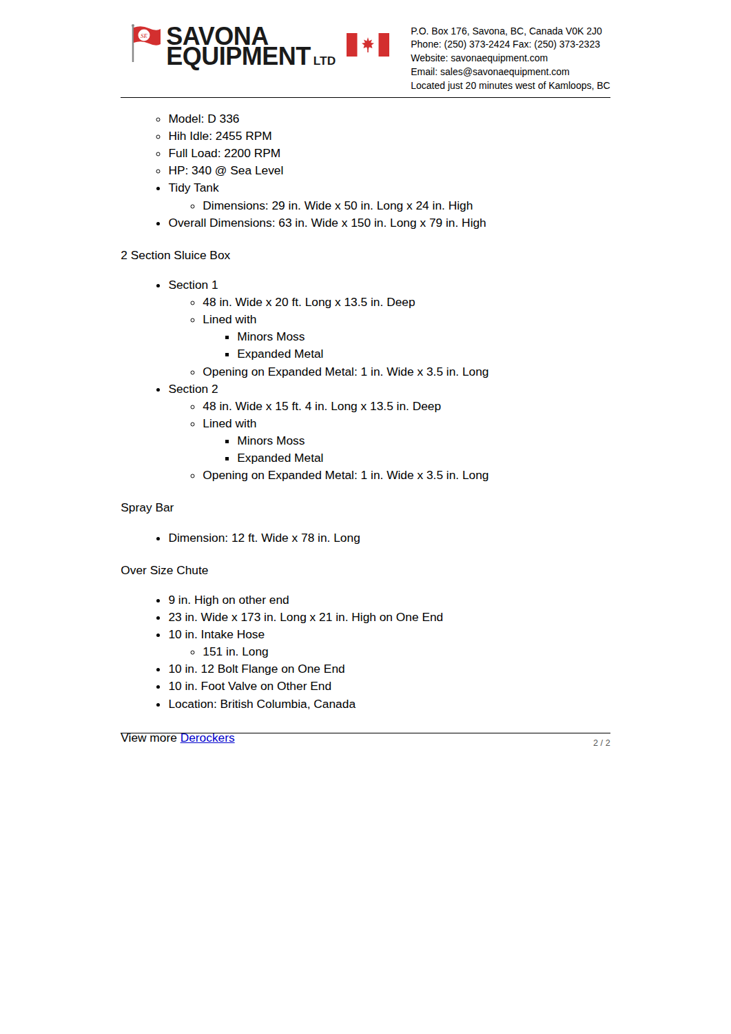SE
SAVONA EQUIPMENT LTD
P.O. Box 176, Savona, BC, Canada V0K 2J0
Phone: (250) 373-2424 Fax: (250) 373-2323
Website: savonaequipment.com
Email: sales@savonaequipment.com
Located just 20 minutes west of Kamloops, BC
Model: D 336
Hih Idle: 2455 RPM
Full Load: 2200 RPM
HP: 340 @ Sea Level
Tidy Tank
Dimensions: 29 in. Wide x 50 in. Long x 24 in. High
Overall Dimensions: 63 in. Wide x 150 in. Long x 79 in. High
2 Section Sluice Box
Section 1
48 in. Wide x 20 ft. Long x 13.5 in. Deep
Lined with
Minors Moss
Expanded Metal
Opening on Expanded Metal: 1 in. Wide x 3.5 in. Long
Section 2
48 in. Wide x 15 ft. 4 in. Long x 13.5 in. Deep
Lined with
Minors Moss
Expanded Metal
Opening on Expanded Metal: 1 in. Wide x 3.5 in. Long
Spray Bar
Dimension: 12 ft. Wide x 78 in. Long
Over Size Chute
9 in. High on other end
23 in. Wide x 173 in. Long x 21 in. High on One End
10 in. Intake Hose
151 in. Long
10 in. 12 Bolt Flange on One End
10 in. Foot Valve on Other End
Location: British Columbia, Canada
View more Derockers
2 / 2